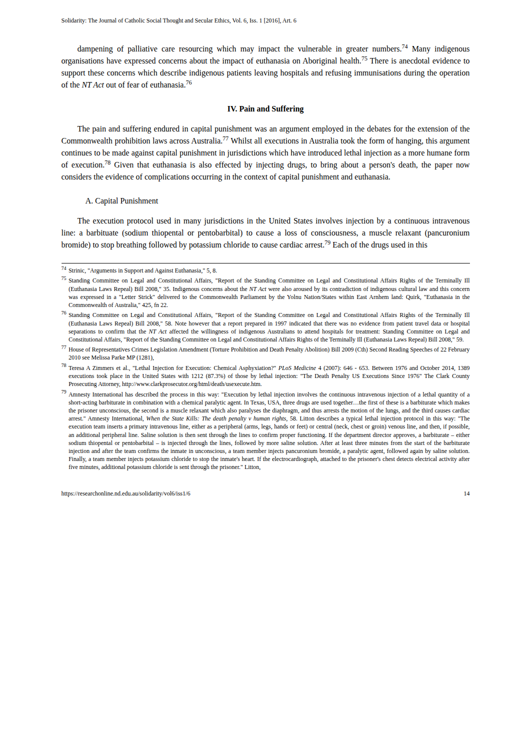Solidarity: The Journal of Catholic Social Thought and Secular Ethics, Vol. 6, Iss. 1 [2016], Art. 6
dampening of palliative care resourcing which may impact the vulnerable in greater numbers.74 Many indigenous organisations have expressed concerns about the impact of euthanasia on Aboriginal health.75 There is anecdotal evidence to support these concerns which describe indigenous patients leaving hospitals and refusing immunisations during the operation of the NT Act out of fear of euthanasia.76
IV. Pain and Suffering
The pain and suffering endured in capital punishment was an argument employed in the debates for the extension of the Commonwealth prohibition laws across Australia.77 Whilst all executions in Australia took the form of hanging, this argument continues to be made against capital punishment in jurisdictions which have introduced lethal injection as a more humane form of execution.78 Given that euthanasia is also effected by injecting drugs, to bring about a person's death, the paper now considers the evidence of complications occurring in the context of capital punishment and euthanasia.
A. Capital Punishment
The execution protocol used in many jurisdictions in the United States involves injection by a continuous intravenous line: a barbituate (sodium thiopental or pentobarbital) to cause a loss of consciousness, a muscle relaxant (pancuronium bromide) to stop breathing followed by potassium chloride to cause cardiac arrest.79 Each of the drugs used in this
Strinic, "Arguments in Support and Against Euthanasia," 5, 8.
Standing Committee on Legal and Constitutional Affairs, "Report of the Standing Committee on Legal and Constitutional Affairs Rights of the Terminally Ill (Euthanasia Laws Repeal) Bill 2008," 35. Indigenous concerns about the NT Act were also aroused by its contradiction of indigenous cultural law and this concern was expressed in a "Letter Strick" delivered to the Commonwealth Parliament by the Yolnu Nation/States within East Arnhem land: Quirk, "Euthanasia in the Commonwealth of Australia," 425, fn 22.
Standing Committee on Legal and Constitutional Affairs, "Report of the Standing Committee on Legal and Constitutional Affairs Rights of the Terminally Ill (Euthanasia Laws Repeal) Bill 2008," 58. Note however that a report prepared in 1997 indicated that there was no evidence from patient travel data or hospital separations to confirm that the NT Act affected the willingness of indigenous Australians to attend hospitals for treatment: Standing Committee on Legal and Constitutional Affairs, "Report of the Standing Committee on Legal and Constitutional Affairs Rights of the Terminally Ill (Euthanasia Laws Repeal) Bill 2008," 59.
House of Representatives Crimes Legislation Amendment (Torture Prohibition and Death Penalty Abolition) Bill 2009 (Cth) Second Reading Speeches of 22 February 2010 see Melissa Parke MP (1281),
Teresa A Zimmers et al., "Lethal Injection for Execution: Chemical Asphyxiation?" PLoS Medicine 4 (2007): 646 - 653. Between 1976 and October 2014, 1389 executions took place in the United States with 1212 (87.3%) of those by lethal injection: "The Death Penalty US Executions Since 1976" The Clark County Prosecuting Attorney, http://www.clarkprosecutor.org/html/death/usexecute.htm.
Amnesty International has described the process in this way: "Execution by lethal injection involves the continuous intravenous injection of a lethal quantity of a short-acting barbiturate in combination with a chemical paralytic agent. In Texas, USA, three drugs are used together…the first of these is a barbiturate which makes the prisoner unconscious, the second is a muscle relaxant which also paralyses the diaphragm, and thus arrests the motion of the lungs, and the third causes cardiac arrest." Amnesty International, When the State Kills: The death penalty v human rights, 58. Litton describes a typical lethal injection protocol in this way: "The execution team inserts a primary intravenous line, either as a peripheral (arms, legs, hands or feet) or central (neck, chest or groin) venous line, and then, if possible, an additional peripheral line. Saline solution is then sent through the lines to confirm proper functioning. If the department director approves, a barbiturate – either sodium thiopental or pentobarbital – is injected through the lines, followed by more saline solution. After at least three minutes from the start of the barbiturate injection and after the team confirms the inmate in unconscious, a team member injects pancuronium bromide, a paralytic agent, followed again by saline solution. Finally, a team member injects potassium chloride to stop the inmate's heart. If the electrocardiograph, attached to the prisoner's chest detects electrical activity after five minutes, additional potassium chloride is sent through the prisoner." Litton,
https://researchonline.nd.edu.au/solidarity/vol6/iss1/6 14